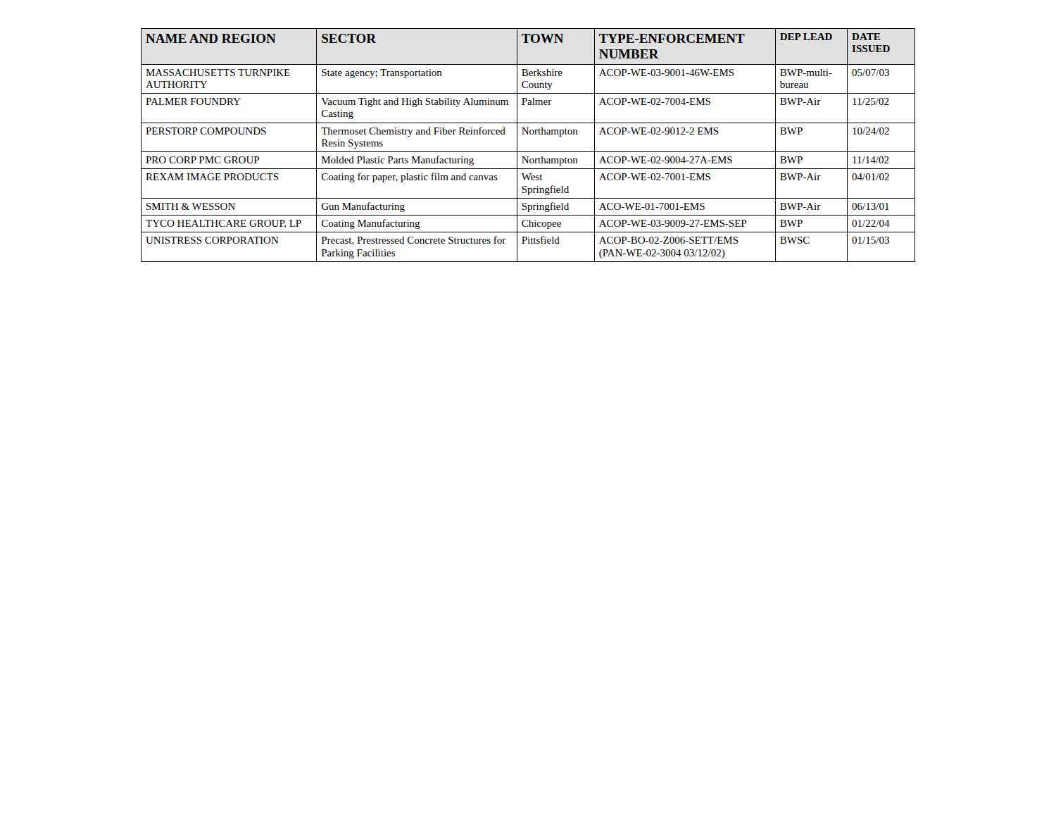| NAME AND REGION | SECTOR | TOWN | TYPE-ENFORCEMENT NUMBER | DEP LEAD | DATE ISSUED |
| --- | --- | --- | --- | --- | --- |
| MASSACHUSETTS TURNPIKE AUTHORITY | State agency; Transportation | Berkshire County | ACOP-WE-03-9001-46W-EMS | BWP-multi-bureau | 05/07/03 |
| PALMER FOUNDRY | Vacuum Tight and High Stability Aluminum Casting | Palmer | ACOP-WE-02-7004-EMS | BWP-Air | 11/25/02 |
| PERSTORP COMPOUNDS | Thermoset Chemistry and Fiber Reinforced Resin Systems | Northampton | ACOP-WE-02-9012-2 EMS | BWP | 10/24/02 |
| PRO CORP PMC GROUP | Molded Plastic Parts Manufacturing | Northampton | ACOP-WE-02-9004-27A-EMS | BWP | 11/14/02 |
| REXAM IMAGE PRODUCTS | Coating for paper, plastic film and canvas | West Springfield | ACOP-WE-02-7001-EMS | BWP-Air | 04/01/02 |
| SMITH & WESSON | Gun Manufacturing | Springfield | ACO-WE-01-7001-EMS | BWP-Air | 06/13/01 |
| TYCO HEALTHCARE GROUP, LP | Coating Manufacturing | Chicopee | ACOP-WE-03-9009-27-EMS-SEP | BWP | 01/22/04 |
| UNISTRESS CORPORATION | Precast, Prestressed Concrete Structures for Parking Facilities | Pittsfield | ACOP-BO-02-Z006-SETT/EMS (PAN-WE-02-3004 03/12/02) | BWSC | 01/15/03 |